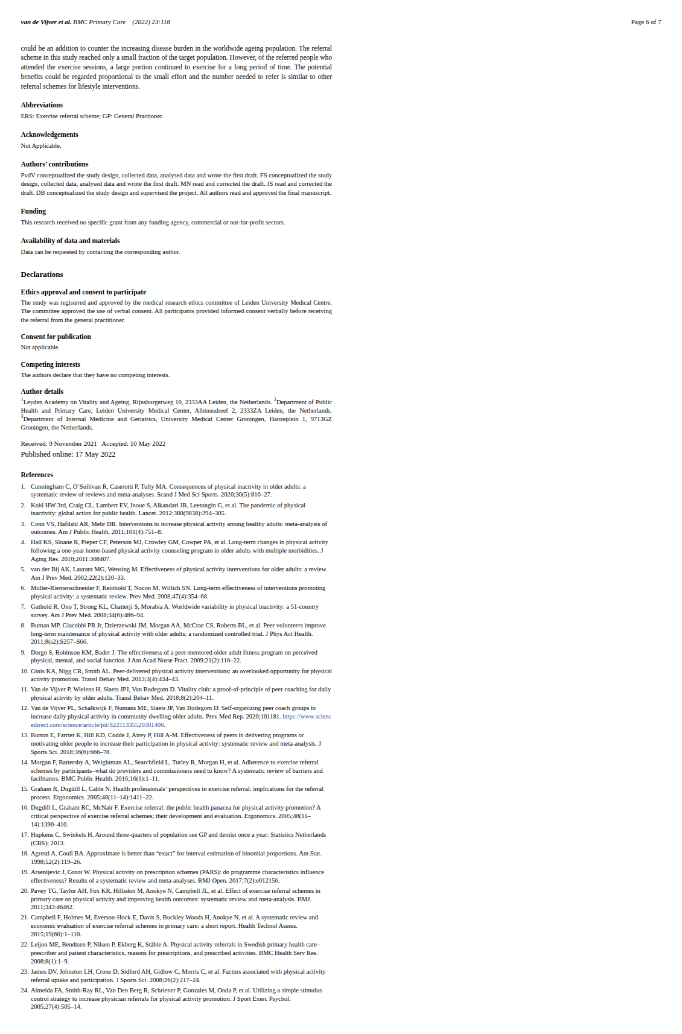van de Vijver et al. BMC Primary Care (2022) 23:118
Page 6 of 7
could be an addition to counter the increasing disease burden in the worldwide ageing population. The referral scheme in this study reached only a small fraction of the target population. However, of the referred people who attended the exercise sessions, a large portion continued to exercise for a long period of time. The potential benefits could be regarded proportional to the small effort and the number needed to refer is similar to other referral schemes for lifestyle interventions.
Abbreviations
ERS: Exercise referral scheme; GP: General Practioner.
Acknowledgements
Not Applicable.
Authors’ contributions
PvdV conceptualized the study design, collected data, analysed data and wrote the first draft. FS conceptualized the study design, collected data, analysed data and wrote the first draft. MN read and corrected the draft. JS read and corrected the draft. DB conceptualized the study design and supervised the project. All authors read and approved the final manuscript.
Funding
This research received no specific grant from any funding agency, commercial or not-for-profit sectors.
Availability of data and materials
Data can be requested by contacting the corresponding author.
Declarations
Ethics approval and consent to participate
The study was registered and approved by the medical research ethics committee of Leiden University Medical Centre. The committee approved the use of verbal consent. All participants provided informed consent verbally before receiving the referral from the general practitioner.
Consent for publication
Not applicable.
Competing interests
The authors declare that they have no competing interests.
Author details
1Leyden Academy on Vitality and Ageing, Rijnsburgerweg 10, 2333AA Leiden, the Netherlands. 2Department of Public Health and Primary Care, Leiden University Medical Center, Albinusdreef 2, 2333ZA Leiden, the Netherlands. 3Department of Internal Medicine and Geriatrics, University Medical Center Groningen, Hanzeplein 1, 9713GZ Groningen, the Netherlands.
Received: 9 November 2021 Accepted: 10 May 2022
Published online: 17 May 2022
References
Cunningham C, O’Sullivan R, Caserotti P, Tully MA. Consequences of physical inactivity in older adults: a systematic review of reviews and meta-analyses. Scand J Med Sci Sports. 2020;30(5):816–27.
Kohl HW 3rd, Craig CL, Lambert EV, Inoue S, Alkandari JR, Leetongin G, et al. The pandemic of physical inactivity: global action for public health. Lancet. 2012;380(9838):294–305.
Conn VS, Hafdahl AR, Mehr DR. Interventions to increase physical activity among healthy adults: meta-analysis of outcomes. Am J Public Health. 2011;101(4):751–8.
Hall KS, Sloane R, Pieper CF, Peterson MJ, Crowley GM, Cowper PA, et al. Long-term changes in physical activity following a one-year home-based physical activity counseling program in older adults with multiple morbidities. J Aging Res. 2010;2011:308407.
van der Bij AK, Laurant MG, Wensing M. Effectiveness of physical activity interventions for older adults: a review. Am J Prev Med. 2002;22(2):120–33.
Muller-Riemenschneider F, Reinhold T, Nocon M, Willich SN. Long-term effectiveness of interventions promoting physical activity: a systematic review. Prev Med. 2008;47(4):354–68.
Guthold R, Ono T, Strong KL, Chatterji S, Morabia A. Worldwide variability in physical inactivity: a 51-country survey. Am J Prev Med. 2008;34(6):486–94.
Buman MP, Giacobbi PR Jr, Dzierzewski JM, Morgan AA, McCrae CS, Roberts BL, et al. Peer volunteers improve long-term maintenance of physical activity with older adults: a randomized controlled trial. J Phys Act Health. 2011;8(s2):S257–S66.
Dorgo S, Robinson KM, Bader J. The effectiveness of a peer-mentored older adult fitness program on perceived physical, mental, and social function. J Am Acad Nurse Pract. 2009;21(2):116–22.
Ginis KA, Nigg CR, Smith AL. Peer-delivered physical activity interventions: an overlooked opportunity for physical activity promotion. Transl Behav Med. 2013;3(4):434–43.
Van de Vijver P, Wielens H, Slaets JPJ, Van Bodegom D. Vitality club: a proof-of-principle of peer coaching for daily physical activity by older adults. Transl Behav Med. 2018;8(2):204–11.
Van de Vijver PL, Schalkwijk F, Numans ME, Slaets JP, Van Bodegom D. Self-organizing peer coach groups to increase daily physical activity in community dwelling older adults. Prev Med Rep. 2020;101181. https://www.sciencedirect.com/science/article/pii/S2211335520301406.
Burton E, Farrier K, Hill KD, Codde J, Airey P, Hill A-M. Effectiveness of peers in delivering programs or motivating older people to increase their participation in physical activity: systematic review and meta-analysis. J Sports Sci. 2018;36(6):666–78.
Morgan F, Battersby A, Weightman AL, Searchfield L, Turley R, Morgan H, et al. Adherence to exercise referral schemes by participants–what do providers and commissioners need to know? A systematic review of barriers and facilitators. BMC Public Health. 2016;16(1):1–11.
Graham R, Dugdill L, Cable N. Health professionals’ perspectives in exercise referral: implications for the referral process. Ergonomics. 2005;48(11–14):1411–22.
Dugdill L, Graham RC, McNair F. Exercise referral: the public health panacea for physical activity promotion? A critical perspective of exercise referral schemes; their development and evaluation. Ergonomics. 2005;48(11–14):1390–410.
Hupkens C, Swinkels H. Around three-quarters of population see GP and dentist once a year: Statistics Netherlands (CBS); 2013.
Agresti A, Coull BA. Approximate is better than “exact” for interval estimation of binomial proportions. Am Stat. 1998;52(2):119–26.
Arsenijevic J, Groot W. Physical activity on prescription schemes (PARS): do programme characteristics influence effectiveness? Results of a systematic review and meta-analyses. BMJ Open. 2017;7(2):e012156.
Pavey TG, Taylor AH, Fox KR, Hillsdon M, Anokye N, Campbell JL, et al. Effect of exercise referral schemes in primary care on physical activity and improving health outcomes: systematic review and meta-analysis. BMJ. 2011;343:d6462.
Campbell F, Holmes M, Everson-Hock E, Davis S, Buckley Woods H, Anokye N, et al. A systematic review and economic evaluation of exercise referral schemes in primary care: a short report. Health Technol Assess. 2015;19(60):1–110.
Leijon ME, Bendtsen P, Nilsen P, Ekberg K, Ståhle A. Physical activity referrals in Swedish primary health care–prescriber and patient characteristics, reasons for prescriptions, and prescribed activities. BMC Health Serv Res. 2008;8(1):1–9.
James DV, Johnston LH, Crone D, Sidford AH, Gidlow C, Morris C, et al. Factors associated with physical activity referral uptake and participation. J Sports Sci. 2008;26(2):217–24.
Almeida FA, Smith-Ray RL, Van Den Berg R, Schriener P, Gonzales M, Onda P, et al. Utilizing a simple stimulus control strategy to increase physician referrals for physical activity promotion. J Sport Exerc Psychol. 2005;27(4):505–14.